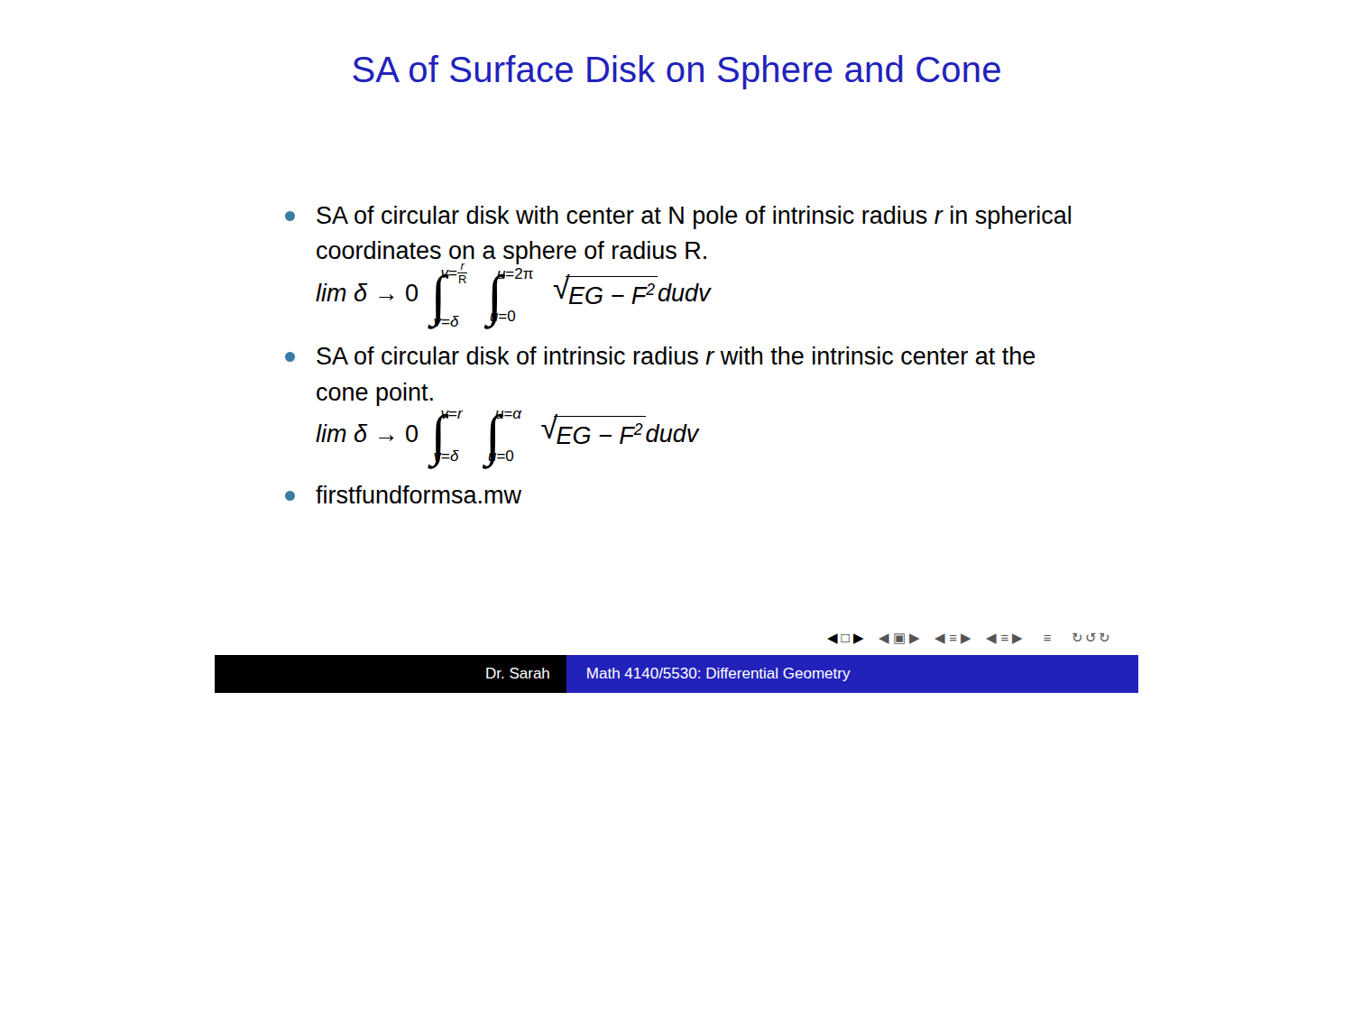SA of Surface Disk on Sphere and Cone
SA of circular disk with center at N pole of intrinsic radius r in spherical coordinates on a sphere of radius R. lim δ → 0 ∫v=rR v=δ ∫u=2π u=0 EG − F2 dudv
SA of circular disk of intrinsic radius r with the intrinsic center at the cone point. lim δ → 0 ∫v=r v=δ ∫u=α u=0 EG − F2 dudv
firstfundformsa.mw
◀□▶ ◀▣▶ ◀≡▶ ◀≡▶ ≡ ↻↺↻
Dr. Sarah
Math 4140/5530: Differential Geometry